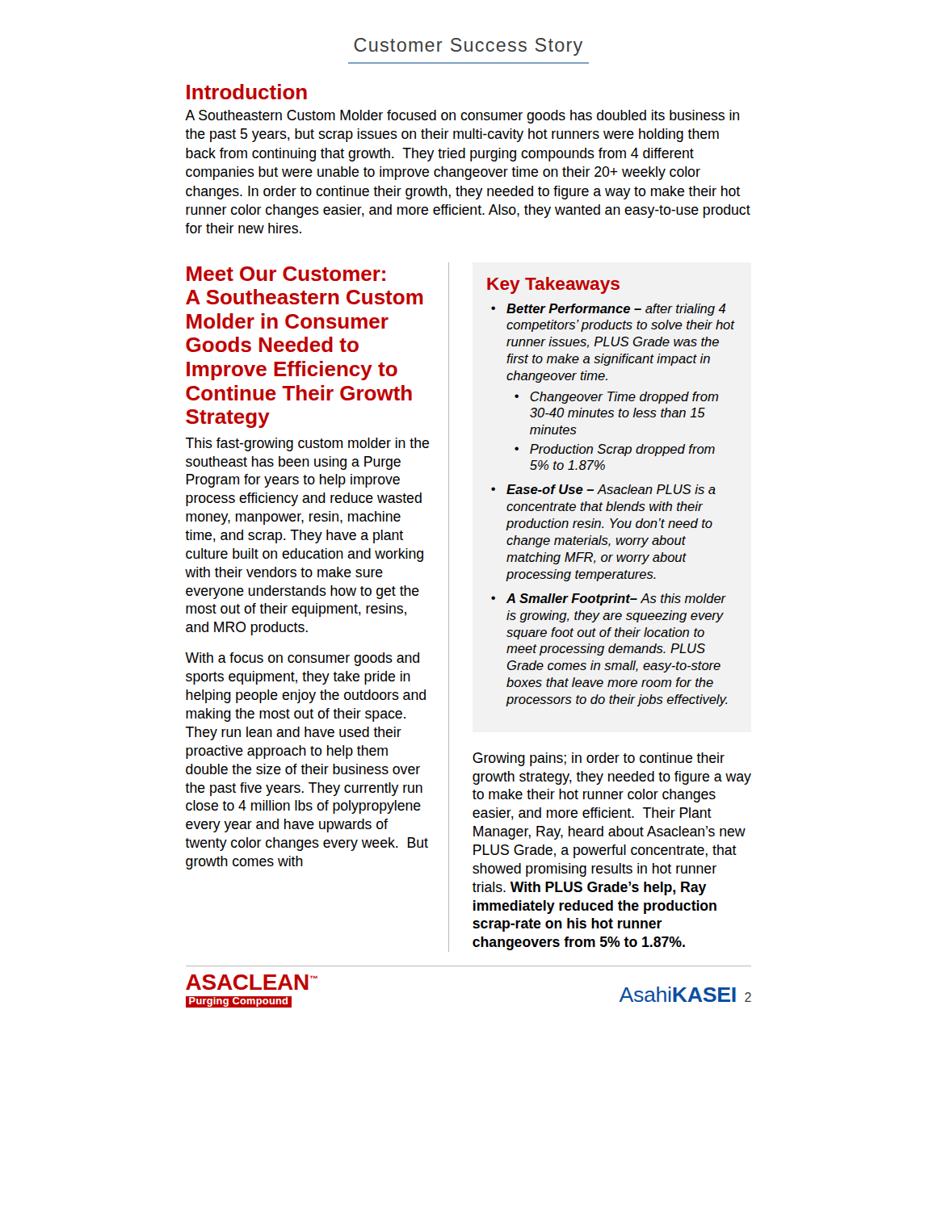Customer Success Story
Introduction
A Southeastern Custom Molder focused on consumer goods has doubled its business in the past 5 years, but scrap issues on their multi-cavity hot runners were holding them back from continuing that growth. They tried purging compounds from 4 different companies but were unable to improve changeover time on their 20+ weekly color changes. In order to continue their growth, they needed to figure a way to make their hot runner color changes easier, and more efficient. Also, they wanted an easy-to-use product for their new hires.
Meet Our Customer:
A Southeastern Custom Molder in Consumer Goods Needed to Improve Efficiency to Continue Their Growth Strategy
This fast-growing custom molder in the southeast has been using a Purge Program for years to help improve process efficiency and reduce wasted money, manpower, resin, machine time, and scrap. They have a plant culture built on education and working with their vendors to make sure everyone understands how to get the most out of their equipment, resins, and MRO products.
With a focus on consumer goods and sports equipment, they take pride in helping people enjoy the outdoors and making the most out of their space. They run lean and have used their proactive approach to help them double the size of their business over the past five years. They currently run close to 4 million lbs of polypropylene every year and have upwards of twenty color changes every week. But growth comes with
Key Takeaways
Better Performance – after trialing 4 competitors’ products to solve their hot runner issues, PLUS Grade was the first to make a significant impact in changeover time.
Changeover Time dropped from 30-40 minutes to less than 15 minutes
Production Scrap dropped from 5% to 1.87%
Ease-of Use – Asaclean PLUS is a concentrate that blends with their production resin. You don’t need to change materials, worry about matching MFR, or worry about processing temperatures.
A Smaller Footprint– As this molder is growing, they are squeezing every square foot out of their location to meet processing demands. PLUS Grade comes in small, easy-to-store boxes that leave more room for the processors to do their jobs effectively.
Growing pains; in order to continue their growth strategy, they needed to figure a way to make their hot runner color changes easier, and more efficient. Their Plant Manager, Ray, heard about Asaclean’s new PLUS Grade, a powerful concentrate, that showed promising results in hot runner trials. With PLUS Grade’s help, Ray immediately reduced the production scrap-rate on his hot runner changeovers from 5% to 1.87%.
ASACLEAN™
Purging Compound
AsahiKASEI
2